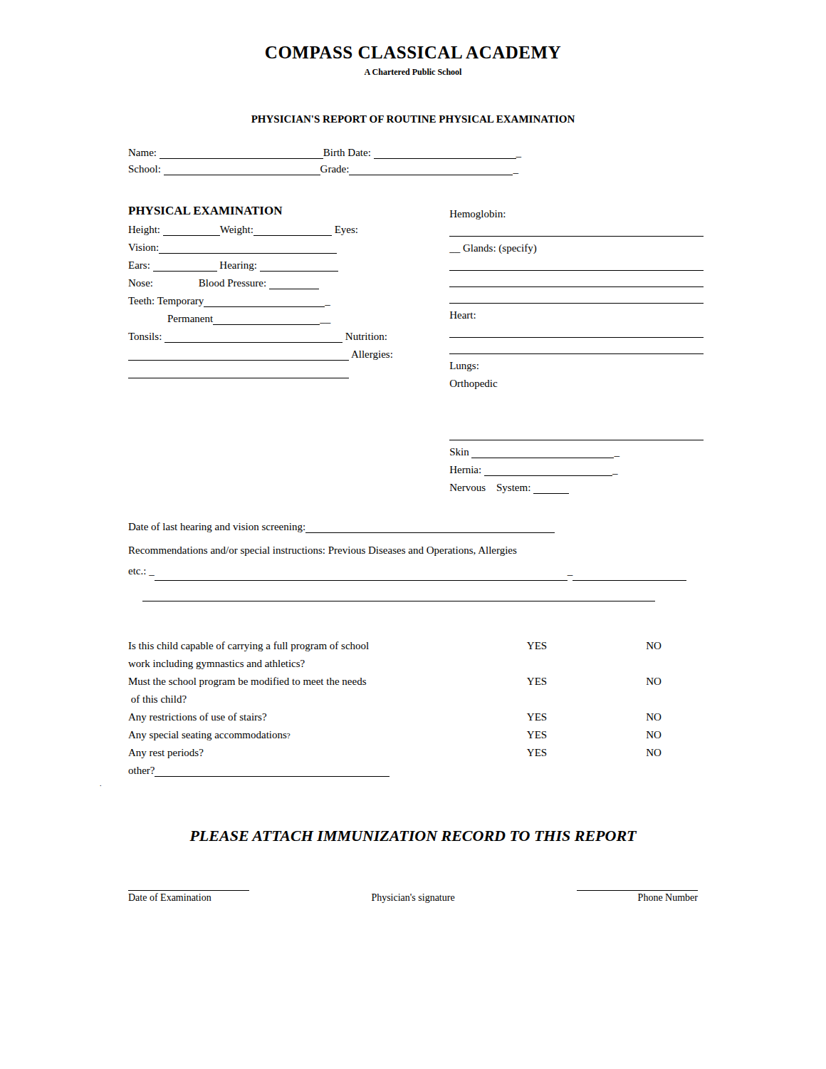COMPASS CLASSICAL ACADEMY
A Chartered Public School
PHYSICIAN'S REPORT OF ROUTINE PHYSICAL EXAMINATION
Name: Birth Date: _
School: Grade: _
PHYSICAL EXAMINATION
Height: Weight: Eyes:
Vision:
Ears: Hearing:
Nose: Blood Pressure:
Teeth: Temporary _
Permanent __
Tonsils: Nutrition:
Allergies:
Hemoglobin:
__ Glands: (specify)
Heart:
Lungs:
Orthopedic
Skin _
Hernia: _
Nervous System:
Date of last hearing and vision screening:
Recommendations and/or special instructions: Previous Diseases and Operations, Allergies
etc.: _ _
| Is this child capable of carrying a full program of school | YES | NO |
| work including gymnastics and athletics? | | |
| Must the school program be modified to meet the needs | YES | NO |
| of this child? | | |
| Any restrictions of use of stairs? | YES | NO |
| Any special seating accommodations ? | YES | NO |
| Any rest periods? | YES | NO |
| other? | | |
.
PLEASE ATTACH IMMUNIZATION RECORD TO THIS REPORT
Date of Examination
Physician's signature
Phone Number